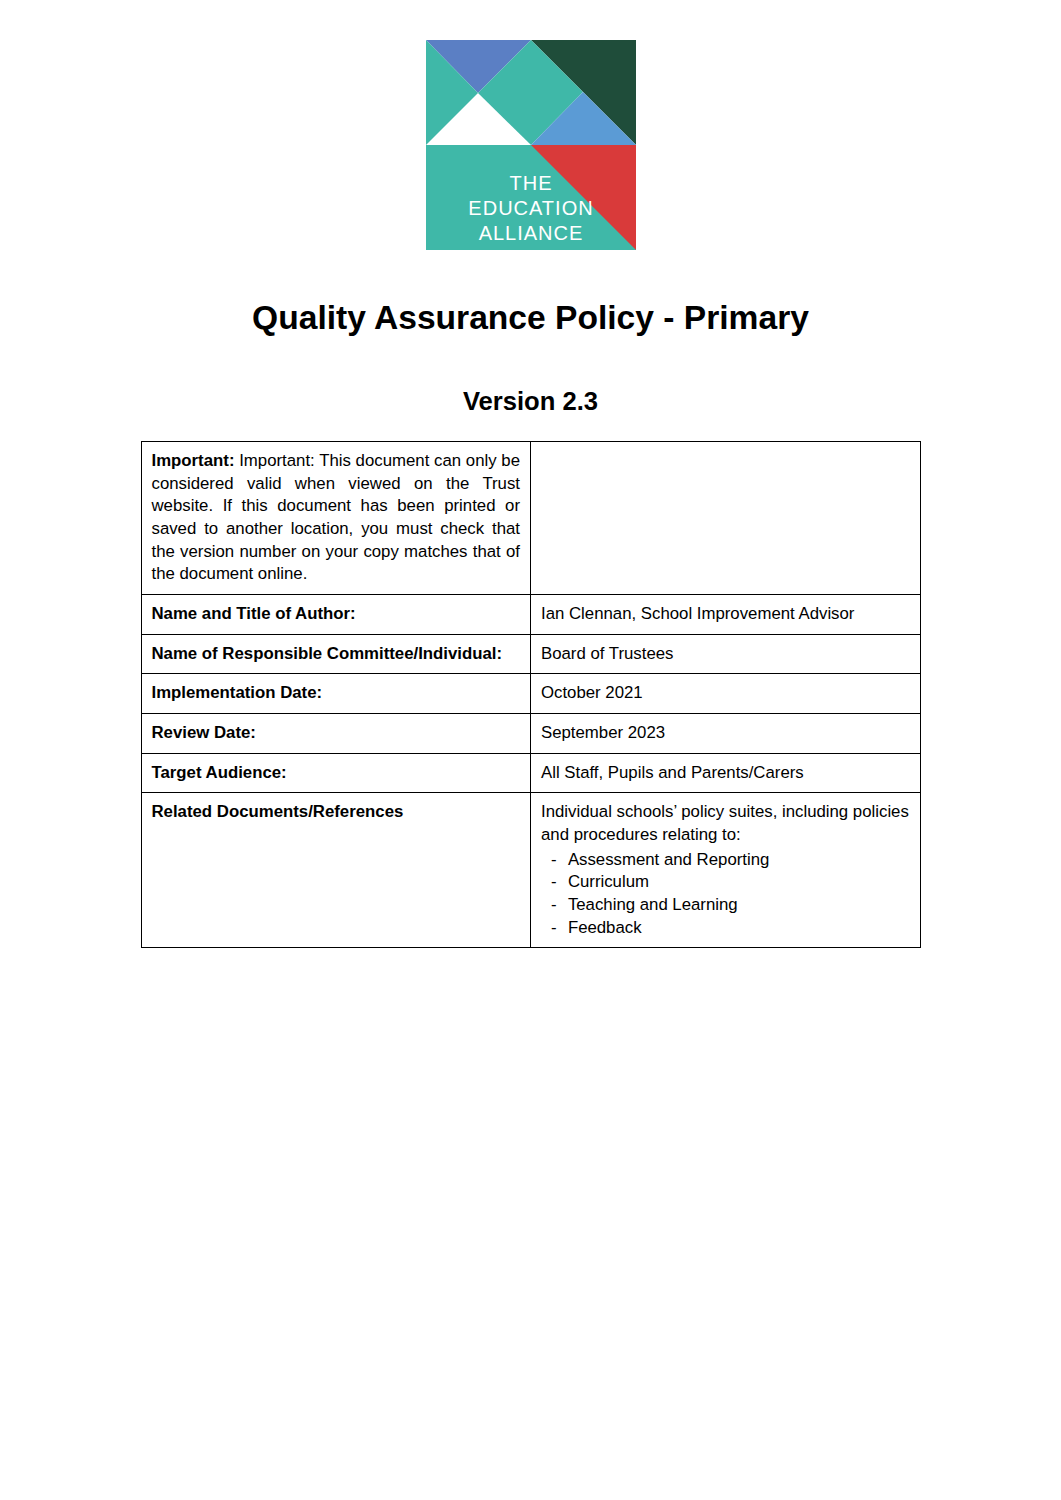THE EDUCATION ALLIANCE
Quality Assurance Policy - Primary
Version 2.3
| Important: Important: This document can only be considered valid when viewed on the Trust website. If this document has been printed or saved to another location, you must check that the version number on your copy matches that of the document online. | |
| Name and Title of Author: | Ian Clennan, School Improvement Advisor |
| Name of Responsible Committee/Individual: | Board of Trustees |
| Implementation Date: | October 2021 |
| Review Date: | September 2023 |
| Target Audience: | All Staff, Pupils and Parents/Carers |
| Related Documents/References | Individual schools’ policy suites, including policies and procedures relating to: Assessment and Reporting Curriculum Teaching and Learning Feedback |